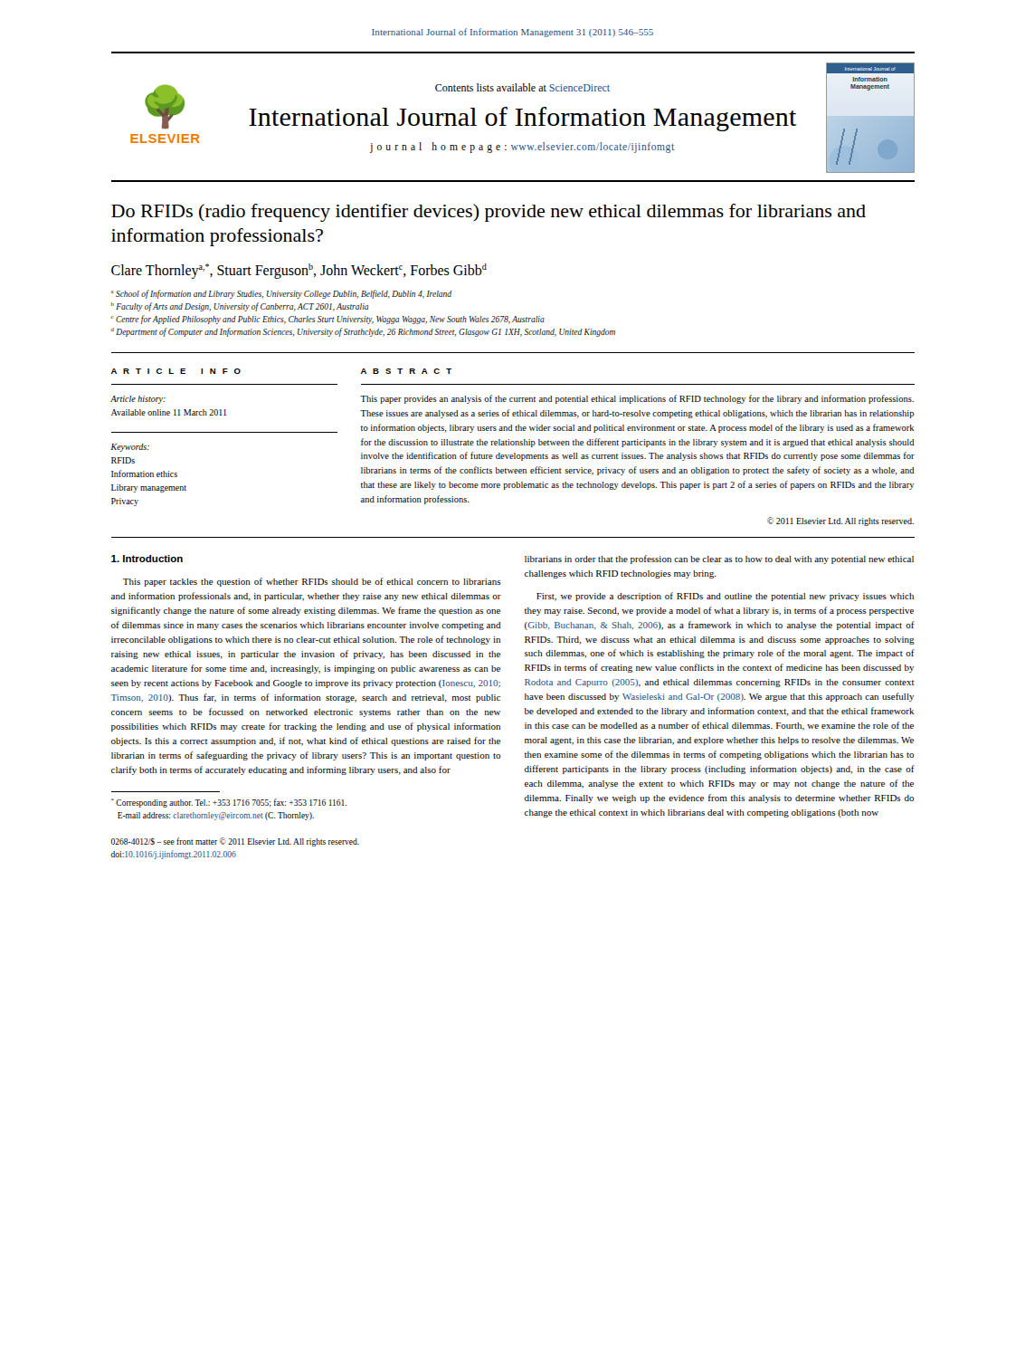International Journal of Information Management 31 (2011) 546–555
🌳
ELSEVIER
Contents lists available at ScienceDirect
International Journal of Information Management
j o u r n a l h o m e p a g e : www.elsevier.com/locate/ijinfomgt
International Journal of
Information
Management
Do RFIDs (radio frequency identifier devices) provide new ethical dilemmas for librarians and information professionals?
Clare Thornleya,*, Stuart Fergusonb, John Weckertc, Forbes Gibbd
a School of Information and Library Studies, University College Dublin, Belfield, Dublin 4, Ireland
b Faculty of Arts and Design, University of Canberra, ACT 2601, Australia
c Centre for Applied Philosophy and Public Ethics, Charles Sturt University, Wagga Wagga, New South Wales 2678, Australia
d Department of Computer and Information Sciences, University of Strathclyde, 26 Richmond Street, Glasgow G1 1XH, Scotland, United Kingdom
A R T I C L E I N F O
Article history:
Available online 11 March 2011
Keywords:
RFIDs
Information ethics
Library management
Privacy
A B S T R A C T
This paper provides an analysis of the current and potential ethical implications of RFID technology for the library and information professions. These issues are analysed as a series of ethical dilemmas, or hard-to-resolve competing ethical obligations, which the librarian has in relationship to information objects, library users and the wider social and political environment or state. A process model of the library is used as a framework for the discussion to illustrate the relationship between the different participants in the library system and it is argued that ethical analysis should involve the identification of future developments as well as current issues. The analysis shows that RFIDs do currently pose some dilemmas for librarians in terms of the conflicts between efficient service, privacy of users and an obligation to protect the safety of society as a whole, and that these are likely to become more problematic as the technology develops. This paper is part 2 of a series of papers on RFIDs and the library and information professions.
© 2011 Elsevier Ltd. All rights reserved.
1. Introduction
This paper tackles the question of whether RFIDs should be of ethical concern to librarians and information professionals and, in particular, whether they raise any new ethical dilemmas or significantly change the nature of some already existing dilemmas. We frame the question as one of dilemmas since in many cases the scenarios which librarians encounter involve competing and irreconcilable obligations to which there is no clear-cut ethical solution. The role of technology in raising new ethical issues, in particular the invasion of privacy, has been discussed in the academic literature for some time and, increasingly, is impinging on public awareness as can be seen by recent actions by Facebook and Google to improve its privacy protection (Ionescu, 2010; Timson, 2010). Thus far, in terms of information storage, search and retrieval, most public concern seems to be focussed on networked electronic systems rather than on the new possibilities which RFIDs may create for tracking the lending and use of physical information objects. Is this a correct assumption and, if not, what kind of ethical questions are raised for the librarian in terms of safeguarding the privacy of library users? This is an important question to clarify both in terms of accurately educating and informing library users, and also for
* Corresponding author. Tel.: +353 1716 7055; fax: +353 1716 1161.
E-mail address: clarethornley@eircom.net (C. Thornley).
0268-4012/$ – see front matter © 2011 Elsevier Ltd. All rights reserved.
doi:10.1016/j.ijinfomgt.2011.02.006
librarians in order that the profession can be clear as to how to deal with any potential new ethical challenges which RFID technologies may bring.
First, we provide a description of RFIDs and outline the potential new privacy issues which they may raise. Second, we provide a model of what a library is, in terms of a process perspective (Gibb, Buchanan, & Shah, 2006), as a framework in which to analyse the potential impact of RFIDs. Third, we discuss what an ethical dilemma is and discuss some approaches to solving such dilemmas, one of which is establishing the primary role of the moral agent. The impact of RFIDs in terms of creating new value conflicts in the context of medicine has been discussed by Rodota and Capurro (2005), and ethical dilemmas concerning RFIDs in the consumer context have been discussed by Wasieleski and Gal-Or (2008). We argue that this approach can usefully be developed and extended to the library and information context, and that the ethical framework in this case can be modelled as a number of ethical dilemmas. Fourth, we examine the role of the moral agent, in this case the librarian, and explore whether this helps to resolve the dilemmas. We then examine some of the dilemmas in terms of competing obligations which the librarian has to different participants in the library process (including information objects) and, in the case of each dilemma, analyse the extent to which RFIDs may or may not change the nature of the dilemma. Finally we weigh up the evidence from this analysis to determine whether RFIDs do change the ethical context in which librarians deal with competing obligations (both now